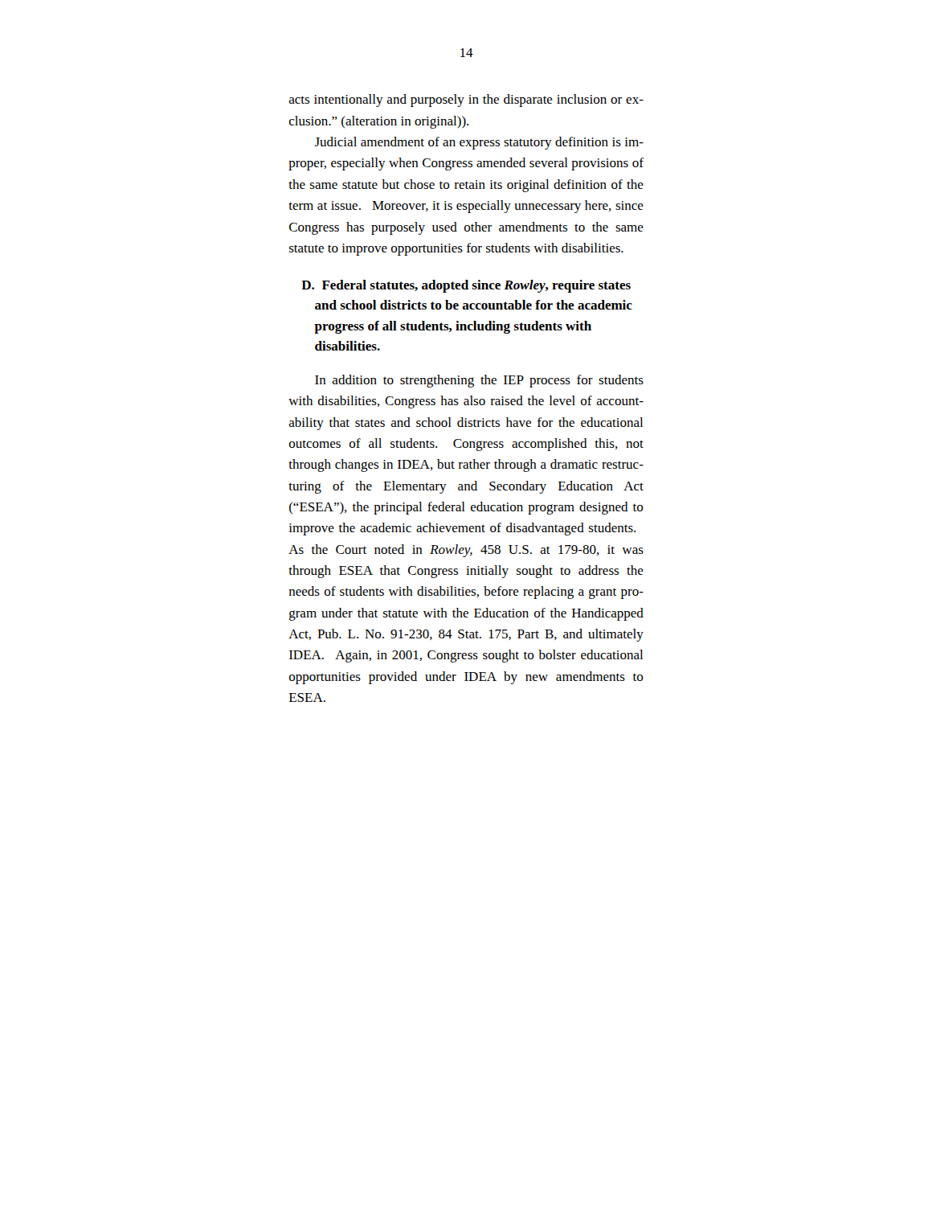14
acts intentionally and purposely in the disparate inclusion or exclusion.” (alteration in original)).
Judicial amendment of an express statutory definition is improper, especially when Congress amended several provisions of the same statute but chose to retain its original definition of the term at issue.  Moreover, it is especially unnecessary here, since Congress has purposely used other amendments to the same statute to improve opportunities for students with disabilities.
D. Federal statutes, adopted since Rowley, require states and school districts to be accountable for the academic progress of all students, including students with disabilities.
In addition to strengthening the IEP process for students with disabilities, Congress has also raised the level of accountability that states and school districts have for the educational outcomes of all students.  Congress accomplished this, not through changes in IDEA, but rather through a dramatic restructuring of the Elementary and Secondary Education Act (“ESEA”), the principal federal education program designed to improve the academic achievement of disadvantaged students.  As the Court noted in Rowley, 458 U.S. at 179-80, it was through ESEA that Congress initially sought to address the needs of students with disabilities, before replacing a grant program under that statute with the Education of the Handicapped Act, Pub. L. No. 91-230, 84 Stat. 175, Part B, and ultimately IDEA.  Again, in 2001, Congress sought to bolster educational opportunities provided under IDEA by new amendments to ESEA.